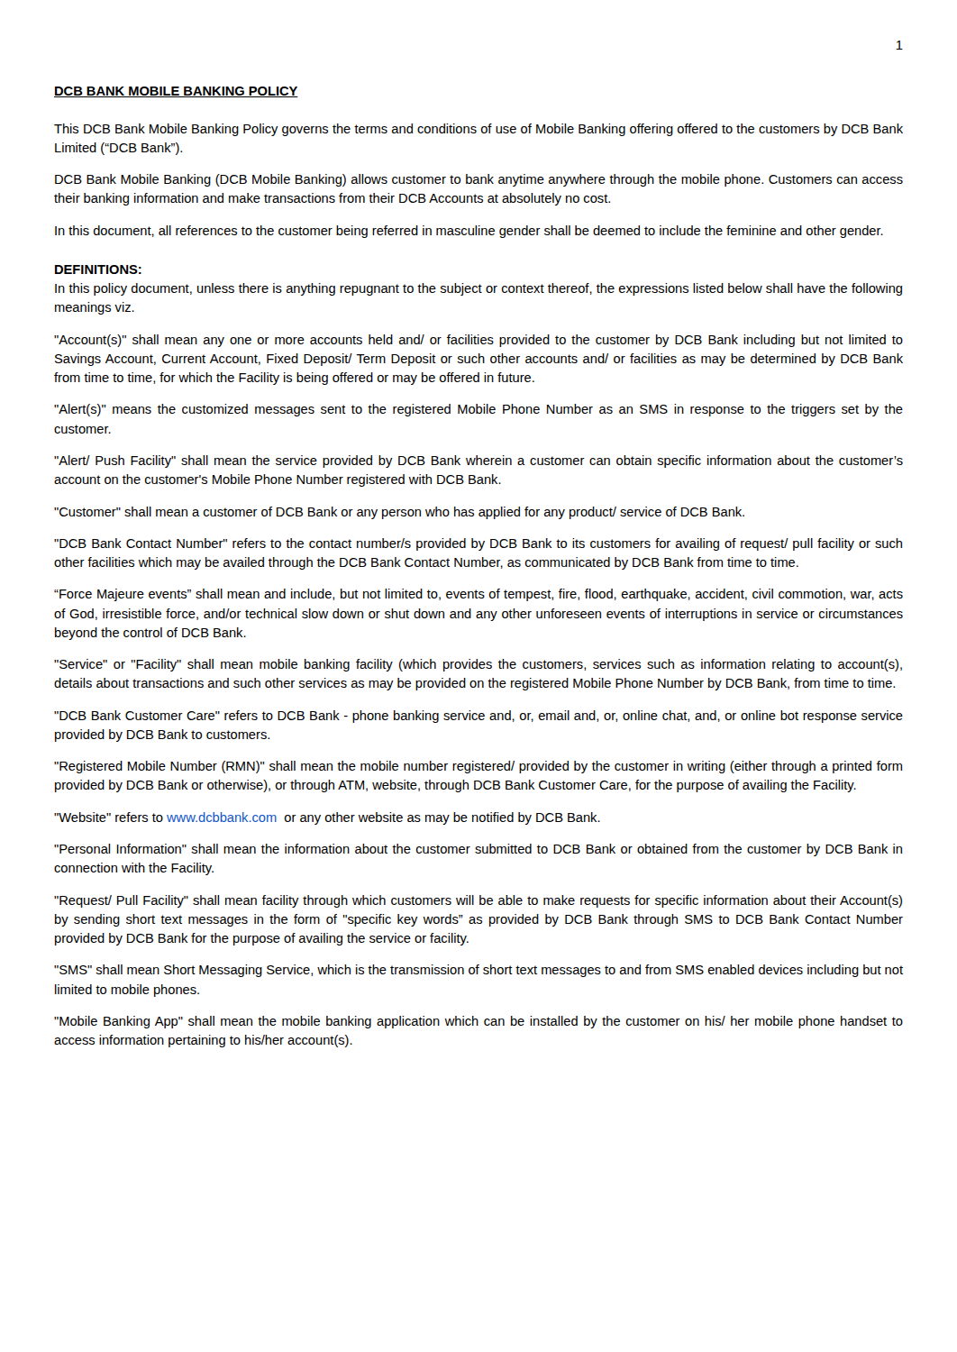1
DCB BANK MOBILE BANKING POLICY
This DCB Bank Mobile Banking Policy governs the terms and conditions of use of Mobile Banking offering offered to the customers by DCB Bank Limited (“DCB Bank”).
DCB Bank Mobile Banking (DCB Mobile Banking) allows customer to bank anytime anywhere through the mobile phone. Customers can access their banking information and make transactions from their DCB Accounts at absolutely no cost.
In this document, all references to the customer being referred in masculine gender shall be deemed to include the feminine and other gender.
DEFINITIONS:
In this policy document, unless there is anything repugnant to the subject or context thereof, the expressions listed below shall have the following meanings viz.
"Account(s)" shall mean any one or more accounts held and/ or facilities provided to the customer by DCB Bank including but not limited to Savings Account, Current Account, Fixed Deposit/ Term Deposit or such other accounts and/ or facilities as may be determined by DCB Bank from time to time, for which the Facility is being offered or may be offered in future.
"Alert(s)" means the customized messages sent to the registered Mobile Phone Number as an SMS in response to the triggers set by the customer.
"Alert/ Push Facility" shall mean the service provided by DCB Bank wherein a customer can obtain specific information about the customer’s account on the customer's Mobile Phone Number registered with DCB Bank.
"Customer" shall mean a customer of DCB Bank or any person who has applied for any product/ service of DCB Bank.
"DCB Bank Contact Number" refers to the contact number/s provided by DCB Bank to its customers for availing of request/ pull facility or such other facilities which may be availed through the DCB Bank Contact Number, as communicated by DCB Bank from time to time.
“Force Majeure events” shall mean and include, but not limited to, events of tempest, fire, flood, earthquake, accident, civil commotion, war, acts of God, irresistible force, and/or technical slow down or shut down and any other unforeseen events of interruptions in service or circumstances beyond the control of DCB Bank.
"Service" or "Facility" shall mean mobile banking facility (which provides the customers, services such as information relating to account(s), details about transactions and such other services as may be provided on the registered Mobile Phone Number by DCB Bank, from time to time.
"DCB Bank Customer Care" refers to DCB Bank - phone banking service and, or, email and, or, online chat, and, or online bot response service provided by DCB Bank to customers.
"Registered Mobile Number (RMN)" shall mean the mobile number registered/ provided by the customer in writing (either through a printed form provided by DCB Bank or otherwise), or through ATM, website, through DCB Bank Customer Care, for the purpose of availing the Facility.
"Website" refers to www.dcbbank.com or any other website as may be notified by DCB Bank.
"Personal Information" shall mean the information about the customer submitted to DCB Bank or obtained from the customer by DCB Bank in connection with the Facility.
"Request/ Pull Facility" shall mean facility through which customers will be able to make requests for specific information about their Account(s) by sending short text messages in the form of "specific key words” as provided by DCB Bank through SMS to DCB Bank Contact Number provided by DCB Bank for the purpose of availing the service or facility.
"SMS" shall mean Short Messaging Service, which is the transmission of short text messages to and from SMS enabled devices including but not limited to mobile phones.
"Mobile Banking App" shall mean the mobile banking application which can be installed by the customer on his/ her mobile phone handset to access information pertaining to his/her account(s).